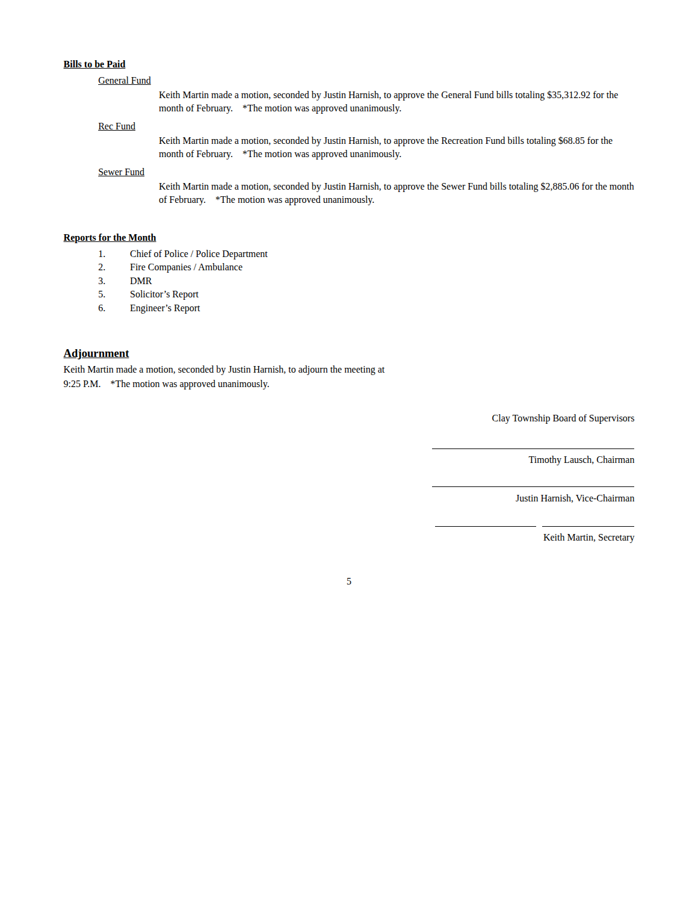Bills to be Paid
General Fund
Keith Martin made a motion, seconded by Justin Harnish, to approve the General Fund bills totaling $35,312.92 for the month of February. *The motion was approved unanimously.
Rec Fund
Keith Martin made a motion, seconded by Justin Harnish, to approve the Recreation Fund bills totaling $68.85 for the month of February. *The motion was approved unanimously.
Sewer Fund
Keith Martin made a motion, seconded by Justin Harnish, to approve the Sewer Fund bills totaling $2,885.06 for the month of February. *The motion was approved unanimously.
Reports for the Month
| 1. | Chief of Police / Police Department |
| 2. | Fire Companies / Ambulance |
| 3. | DMR |
| 5. | Solicitor’s Report |
| 6. | Engineer’s Report |
Adjournment
Keith Martin made a motion, seconded by Justin Harnish, to adjourn the meeting at
9:25 P.M. *The motion was approved unanimously.
Clay Township Board of Supervisors
Timothy Lausch, Chairman
Justin Harnish, Vice-Chairman
Keith Martin, Secretary
5